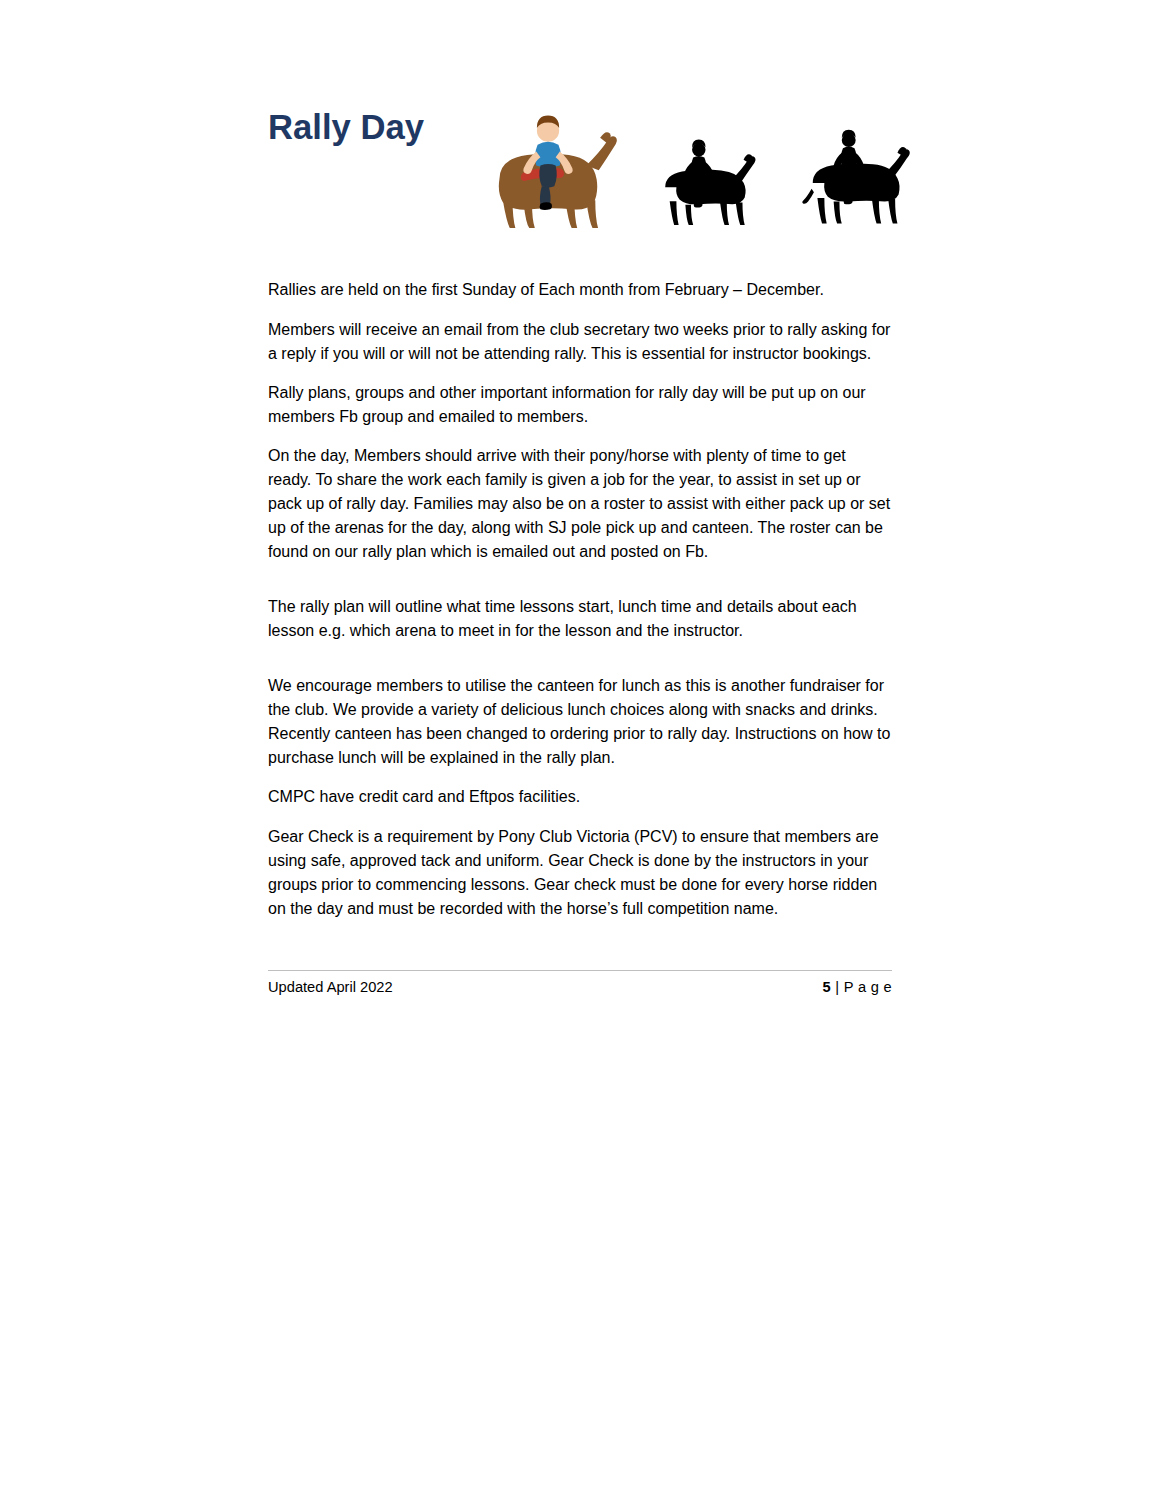Rally Day
Rallies are held on the first Sunday of Each month from February – December.
Members will receive an email from the club secretary two weeks prior to rally asking for a reply if you will or will not be attending rally. This is essential for instructor bookings.
Rally plans, groups and other important information for rally day will be put up on our members Fb group and emailed to members.
On the day, Members should arrive with their pony/horse with plenty of time to get ready. To share the work each family is given a job for the year, to assist in set up or pack up of rally day. Families may also be on a roster to assist with either pack up or set up of the arenas for the day, along with SJ pole pick up and canteen. The roster can be found on our rally plan which is emailed out and posted on Fb.
The rally plan will outline what time lessons start, lunch time and details about each lesson e.g. which arena to meet in for the lesson and the instructor.
We encourage members to utilise the canteen for lunch as this is another fundraiser for the club. We provide a variety of delicious lunch choices along with snacks and drinks.
Recently canteen has been changed to ordering prior to rally day. Instructions on how to purchase lunch will be explained in the rally plan.
CMPC have credit card and Eftpos facilities.
Gear Check is a requirement by Pony Club Victoria (PCV) to ensure that members are using safe, approved tack and uniform. Gear Check is done by the instructors in your groups prior to commencing lessons. Gear check must be done for every horse ridden on the day and must be recorded with the horse’s full competition name.
Updated April 2022
5 | P a g e